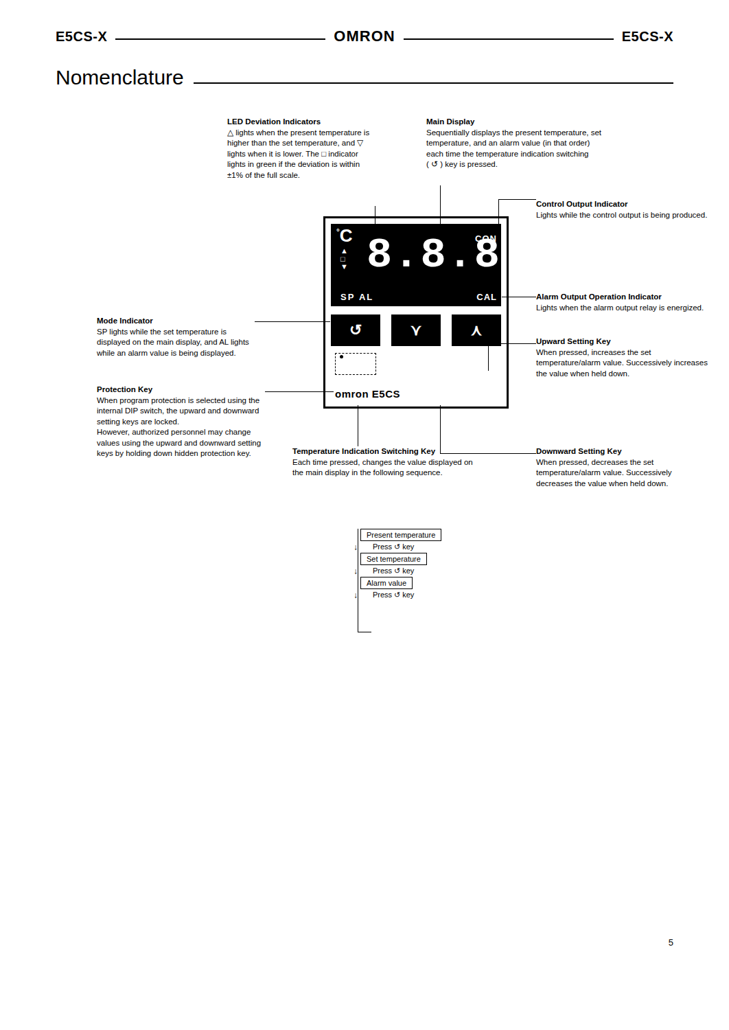E5CS-X OMRON E5CS-X
Nomenclature
LED Deviation Indicators
△ lights when the present temperature is higher than the set temperature, and ▽ lights when it is lower. The □ indicator lights in green if the deviation is within ±1% of the full scale.
Main Display
Sequentially displays the present temperature, set temperature, and an alarm value (in that order) each time the temperature indication switching ( ↺ ) key is pressed.
Control Output Indicator
Lights while the control output is being produced.
Mode Indicator
SP lights while the set temperature is displayed on the main display, and AL lights while an alarm value is being displayed.
Protection Key
When program protection is selected using the internal DIP switch, the upward and downward setting keys are locked.
However, authorized personnel may change values using the upward and downward setting keys by holding down hidden protection key.
Alarm Output Operation Indicator
Lights when the alarm output relay is energized.
Upward Setting Key
When pressed, increases the set temperature/alarm value. Successively increases the value when held down.
Downward Setting Key
When pressed, decreases the set temperature/alarm value. Successively decreases the value when held down.
Temperature Indication Switching Key
Each time pressed, changes the value displayed on the main display in the following sequence.
°C
▲
□
▼
8.8.8.
CON
SP AL
CAL
↺
⋎
⋏
omron E5CS
Present temperature
↓ Press ↺ key
Set temperature
↓ Press ↺ key
Alarm value
↓ Press ↺ key
5